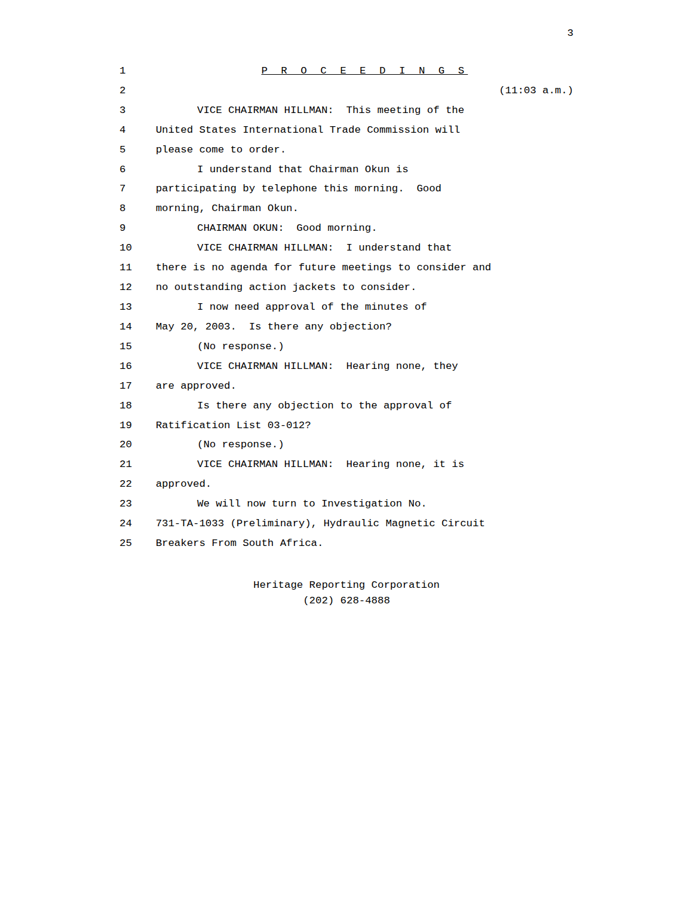3
| 1 | P R O C E E D I N G S |
| 2 | (11:03 a.m.) |
| 3 | VICE CHAIRMAN HILLMAN: This meeting of the |
| 4 | United States International Trade Commission will |
| 5 | please come to order. |
| 6 | I understand that Chairman Okun is |
| 7 | participating by telephone this morning. Good |
| 8 | morning, Chairman Okun. |
| 9 | CHAIRMAN OKUN: Good morning. |
| 10 | VICE CHAIRMAN HILLMAN: I understand that |
| 11 | there is no agenda for future meetings to consider and |
| 12 | no outstanding action jackets to consider. |
| 13 | I now need approval of the minutes of |
| 14 | May 20, 2003. Is there any objection? |
| 15 | (No response.) |
| 16 | VICE CHAIRMAN HILLMAN: Hearing none, they |
| 17 | are approved. |
| 18 | Is there any objection to the approval of |
| 19 | Ratification List 03-012? |
| 20 | (No response.) |
| 21 | VICE CHAIRMAN HILLMAN: Hearing none, it is |
| 22 | approved. |
| 23 | We will now turn to Investigation No. |
| 24 | 731-TA-1033 (Preliminary), Hydraulic Magnetic Circuit |
| 25 | Breakers From South Africa. |
Heritage Reporting Corporation
(202) 628-4888